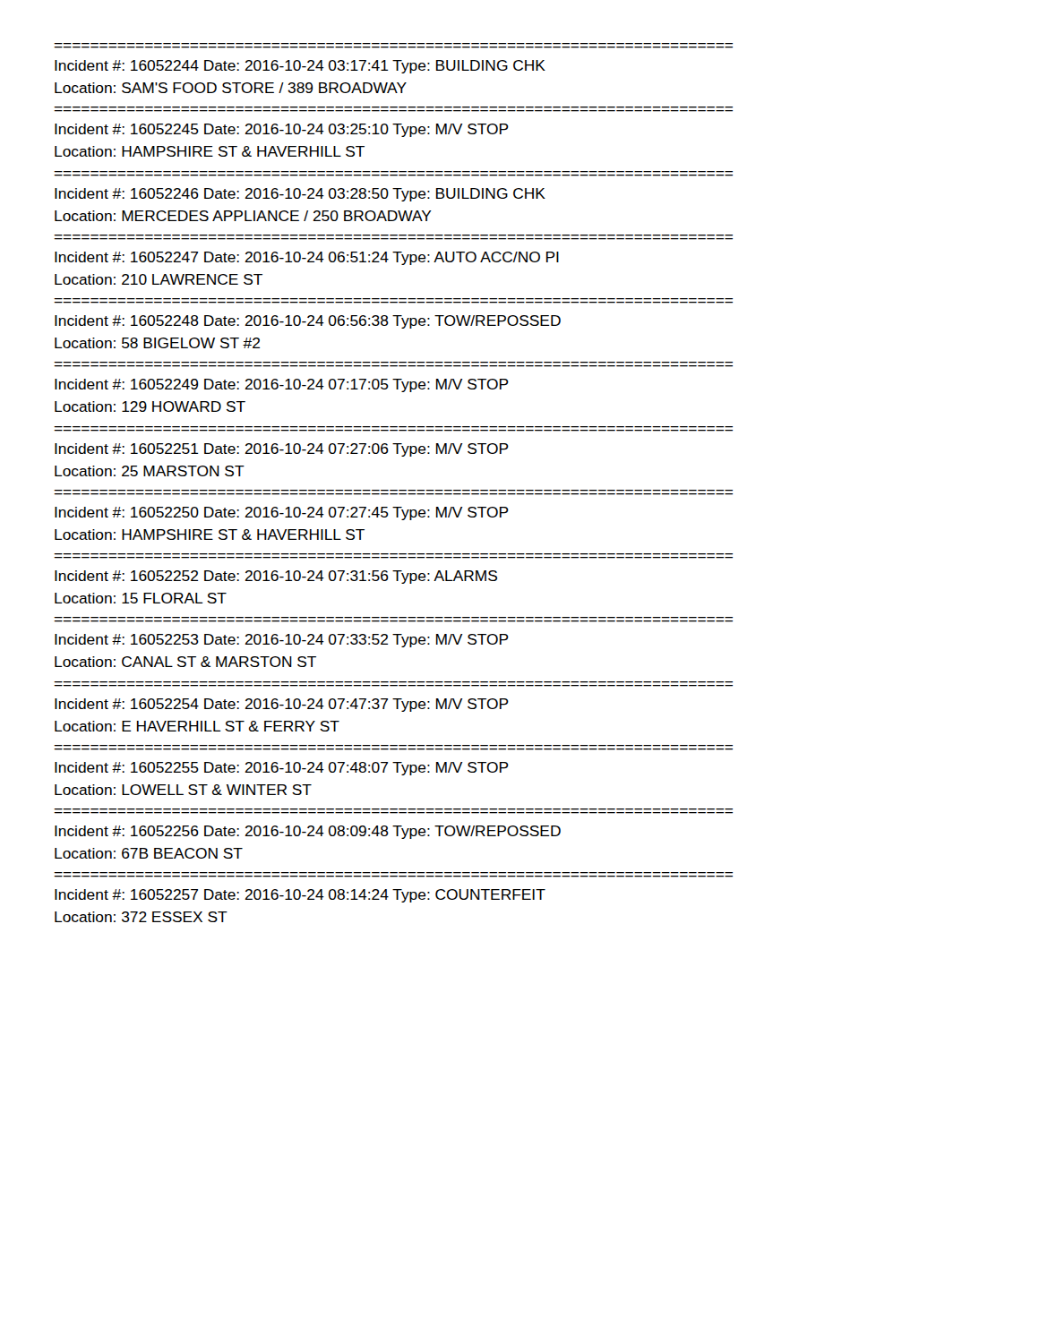===========================================================================
Incident #: 16052244 Date: 2016-10-24 03:17:41 Type: BUILDING CHK
Location: SAM'S FOOD STORE / 389 BROADWAY
===========================================================================
Incident #: 16052245 Date: 2016-10-24 03:25:10 Type: M/V STOP
Location: HAMPSHIRE ST & HAVERHILL ST
===========================================================================
Incident #: 16052246 Date: 2016-10-24 03:28:50 Type: BUILDING CHK
Location: MERCEDES APPLIANCE / 250 BROADWAY
===========================================================================
Incident #: 16052247 Date: 2016-10-24 06:51:24 Type: AUTO ACC/NO PI
Location: 210 LAWRENCE ST
===========================================================================
Incident #: 16052248 Date: 2016-10-24 06:56:38 Type: TOW/REPOSSED
Location: 58 BIGELOW ST #2
===========================================================================
Incident #: 16052249 Date: 2016-10-24 07:17:05 Type: M/V STOP
Location: 129 HOWARD ST
===========================================================================
Incident #: 16052251 Date: 2016-10-24 07:27:06 Type: M/V STOP
Location: 25 MARSTON ST
===========================================================================
Incident #: 16052250 Date: 2016-10-24 07:27:45 Type: M/V STOP
Location: HAMPSHIRE ST & HAVERHILL ST
===========================================================================
Incident #: 16052252 Date: 2016-10-24 07:31:56 Type: ALARMS
Location: 15 FLORAL ST
===========================================================================
Incident #: 16052253 Date: 2016-10-24 07:33:52 Type: M/V STOP
Location: CANAL ST & MARSTON ST
===========================================================================
Incident #: 16052254 Date: 2016-10-24 07:47:37 Type: M/V STOP
Location: E HAVERHILL ST & FERRY ST
===========================================================================
Incident #: 16052255 Date: 2016-10-24 07:48:07 Type: M/V STOP
Location: LOWELL ST & WINTER ST
===========================================================================
Incident #: 16052256 Date: 2016-10-24 08:09:48 Type: TOW/REPOSSED
Location: 67B BEACON ST
===========================================================================
Incident #: 16052257 Date: 2016-10-24 08:14:24 Type: COUNTERFEIT
Location: 372 ESSEX ST